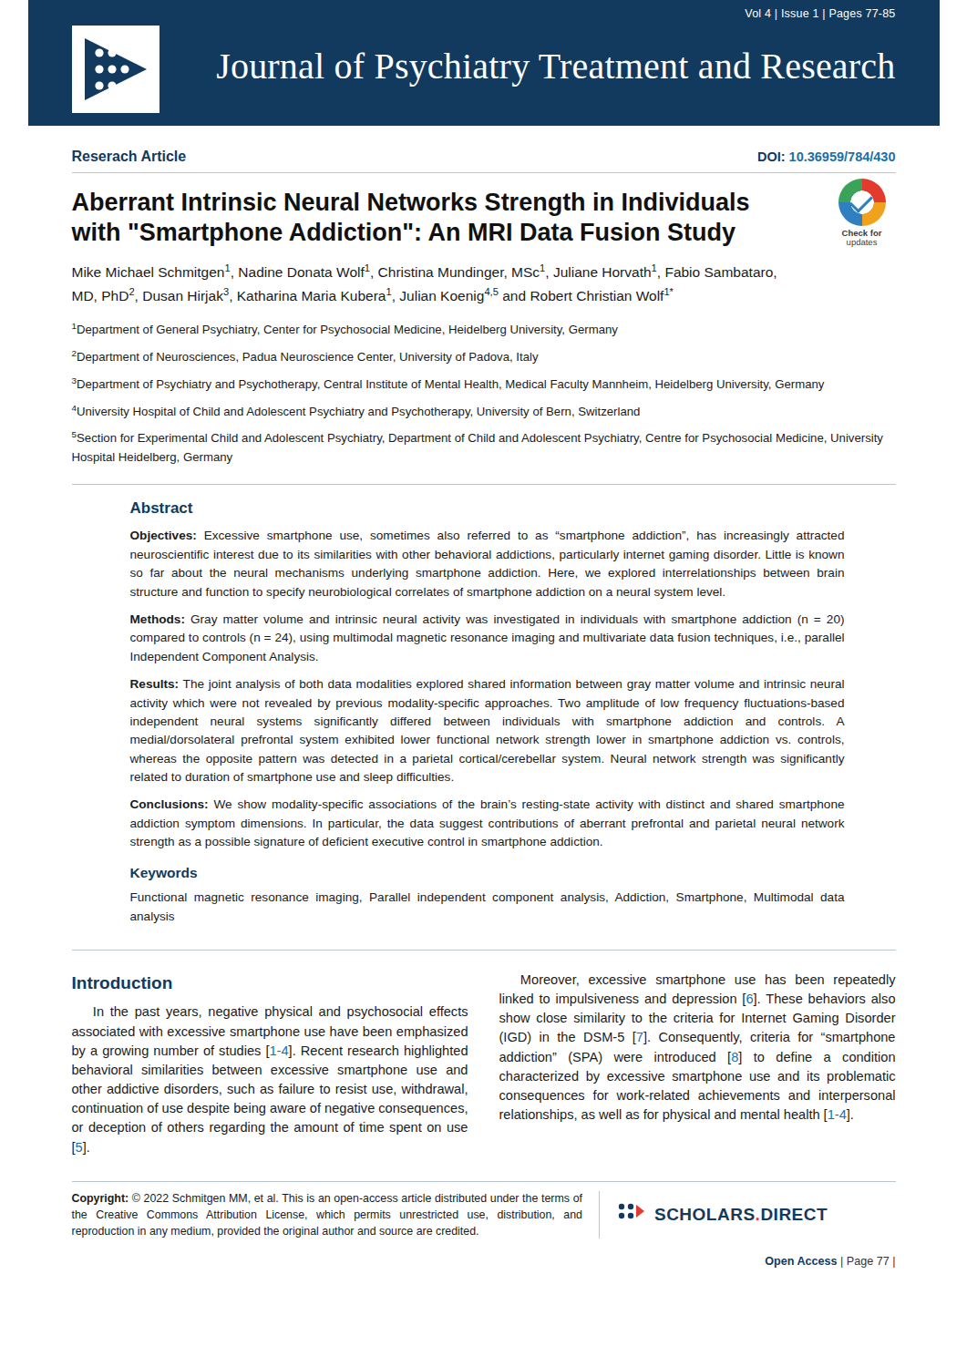Vol 4 | Issue 1 | Pages 77-85
Journal of Psychiatry Treatment and Research
Reserach Article
DOI: 10.36959/784/430
Aberrant Intrinsic Neural Networks Strength in Individuals with "Smartphone Addiction": An MRI Data Fusion Study
Check for updates
Mike Michael Schmitgen1, Nadine Donata Wolf1, Christina Mundinger, MSc1, Juliane Horvath1, Fabio Sambataro, MD, PhD2, Dusan Hirjak3, Katharina Maria Kubera1, Julian Koenig4,5 and Robert Christian Wolf1*
1Department of General Psychiatry, Center for Psychosocial Medicine, Heidelberg University, Germany
2Department of Neurosciences, Padua Neuroscience Center, University of Padova, Italy
3Department of Psychiatry and Psychotherapy, Central Institute of Mental Health, Medical Faculty Mannheim, Heidelberg University, Germany
4University Hospital of Child and Adolescent Psychiatry and Psychotherapy, University of Bern, Switzerland
5Section for Experimental Child and Adolescent Psychiatry, Department of Child and Adolescent Psychiatry, Centre for Psychosocial Medicine, University Hospital Heidelberg, Germany
Abstract
Objectives: Excessive smartphone use, sometimes also referred to as “smartphone addiction”, has increasingly attracted neuroscientific interest due to its similarities with other behavioral addictions, particularly internet gaming disorder. Little is known so far about the neural mechanisms underlying smartphone addiction. Here, we explored interrelationships between brain structure and function to specify neurobiological correlates of smartphone addiction on a neural system level.
Methods: Gray matter volume and intrinsic neural activity was investigated in individuals with smartphone addiction (n = 20) compared to controls (n = 24), using multimodal magnetic resonance imaging and multivariate data fusion techniques, i.e., parallel Independent Component Analysis.
Results: The joint analysis of both data modalities explored shared information between gray matter volume and intrinsic neural activity which were not revealed by previous modality-specific approaches. Two amplitude of low frequency fluctuations-based independent neural systems significantly differed between individuals with smartphone addiction and controls. A medial/dorsolateral prefrontal system exhibited lower functional network strength lower in smartphone addiction vs. controls, whereas the opposite pattern was detected in a parietal cortical/cerebellar system. Neural network strength was significantly related to duration of smartphone use and sleep difficulties.
Conclusions: We show modality-specific associations of the brain’s resting-state activity with distinct and shared smartphone addiction symptom dimensions. In particular, the data suggest contributions of aberrant prefrontal and parietal neural network strength as a possible signature of deficient executive control in smartphone addiction.
Keywords
Functional magnetic resonance imaging, Parallel independent component analysis, Addiction, Smartphone, Multimodal data analysis
Introduction
In the past years, negative physical and psychosocial effects associated with excessive smartphone use have been emphasized by a growing number of studies [1-4]. Recent research highlighted behavioral similarities between excessive smartphone use and other addictive disorders, such as failure to resist use, withdrawal, continuation of use despite being aware of negative consequences, or deception of others regarding the amount of time spent on use [5].
Moreover, excessive smartphone use has been repeatedly linked to impulsiveness and depression [6]. These behaviors also show close similarity to the criteria for Internet Gaming Disorder (IGD) in the DSM-5 [7]. Consequently, criteria for “smartphone addiction” (SPA) were introduced [8] to define a condition characterized by excessive smartphone use and its problematic consequences for work-related achievements and interpersonal relationships, as well as for physical and mental health [1-4].
Copyright: © 2022 Schmitgen MM, et al. This is an open-access article distributed under the terms of the Creative Commons Attribution License, which permits unrestricted use, distribution, and reproduction in any medium, provided the original author and source are credited.
SCHOLARS. DIRECT
Open Access | Page 77 |